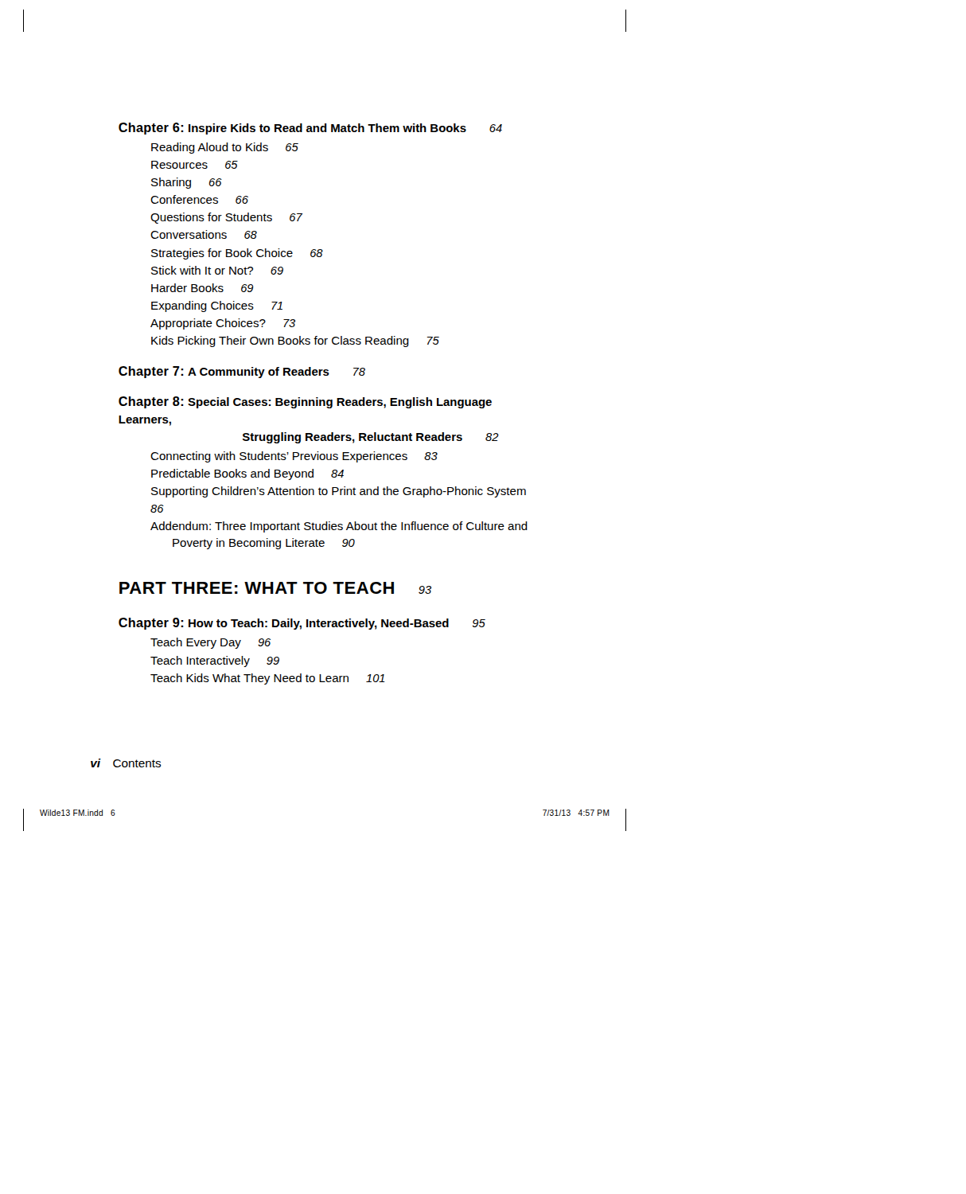Chapter 6: Inspire Kids to Read and Match Them with Books 64
Reading Aloud to Kids 65
Resources 65
Sharing 66
Conferences 66
Questions for Students 67
Conversations 68
Strategies for Book Choice 68
Stick with It or Not? 69
Harder Books 69
Expanding Choices 71
Appropriate Choices? 73
Kids Picking Their Own Books for Class Reading 75
Chapter 7: A Community of Readers 78
Chapter 8: Special Cases: Beginning Readers, English Language Learners, Struggling Readers, Reluctant Readers 82
Connecting with Students’ Previous Experiences 83
Predictable Books and Beyond 84
Supporting Children’s Attention to Print and the Grapho-Phonic System 86
Addendum: Three Important Studies About the Influence of Culture and Poverty in Becoming Literate 90
PART THREE: WHAT TO TEACH 93
Chapter 9: How to Teach: Daily, Interactively, Need-Based 95
Teach Every Day 96
Teach Interactively 99
Teach Kids What They Need to Learn 101
vi Contents
Wilde13 FM.indd 6 7/31/13 4:57 PM